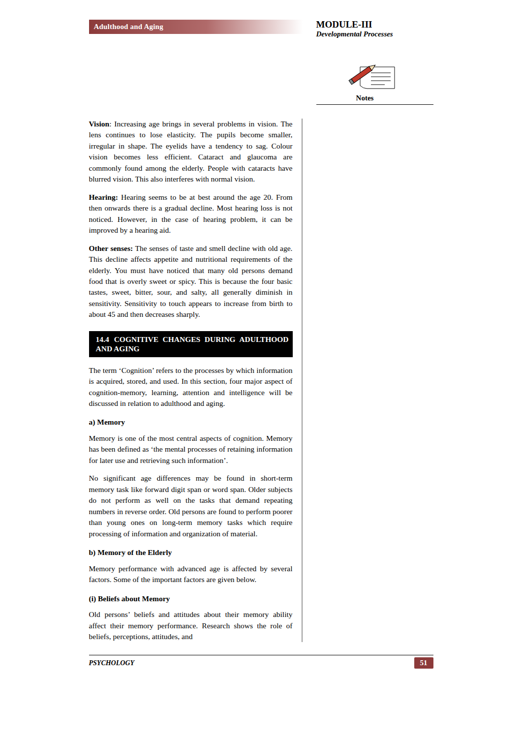Adulthood and Aging
MODULE-III
Developmental Processes
Notes
Vision: Increasing age brings in several problems in vision. The lens continues to lose elasticity. The pupils become smaller, irregular in shape. The eyelids have a tendency to sag. Colour vision becomes less efficient. Cataract and glaucoma are commonly found among the elderly. People with cataracts have blurred vision. This also interferes with normal vision.
Hearing: Hearing seems to be at best around the age 20. From then onwards there is a gradual decline. Most hearing loss is not noticed. However, in the case of hearing problem, it can be improved by a hearing aid.
Other senses: The senses of taste and smell decline with old age. This decline affects appetite and nutritional requirements of the elderly. You must have noticed that many old persons demand food that is overly sweet or spicy. This is because the four basic tastes, sweet, bitter, sour, and salty, all generally diminish in sensitivity. Sensitivity to touch appears to increase from birth to about 45 and then decreases sharply.
14.4 COGNITIVE CHANGES DURING ADULTHOOD AND AGING
The term ‘Cognition’ refers to the processes by which information is acquired, stored, and used. In this section, four major aspect of cognition-memory, learning, attention and intelligence will be discussed in relation to adulthood and aging.
a) Memory
Memory is one of the most central aspects of cognition. Memory has been defined as ‘the mental processes of retaining information for later use and retrieving such information’.
No significant age differences may be found in short-term memory task like forward digit span or word span. Older subjects do not perform as well on the tasks that demand repeating numbers in reverse order. Old persons are found to perform poorer than young ones on long-term memory tasks which require processing of information and organization of material.
b) Memory of the Elderly
Memory performance with advanced age is affected by several factors. Some of the important factors are given below.
(i) Beliefs about Memory
Old persons’ beliefs and attitudes about their memory ability affect their memory performance. Research shows the role of beliefs, perceptions, attitudes, and
PSYCHOLOGY
51